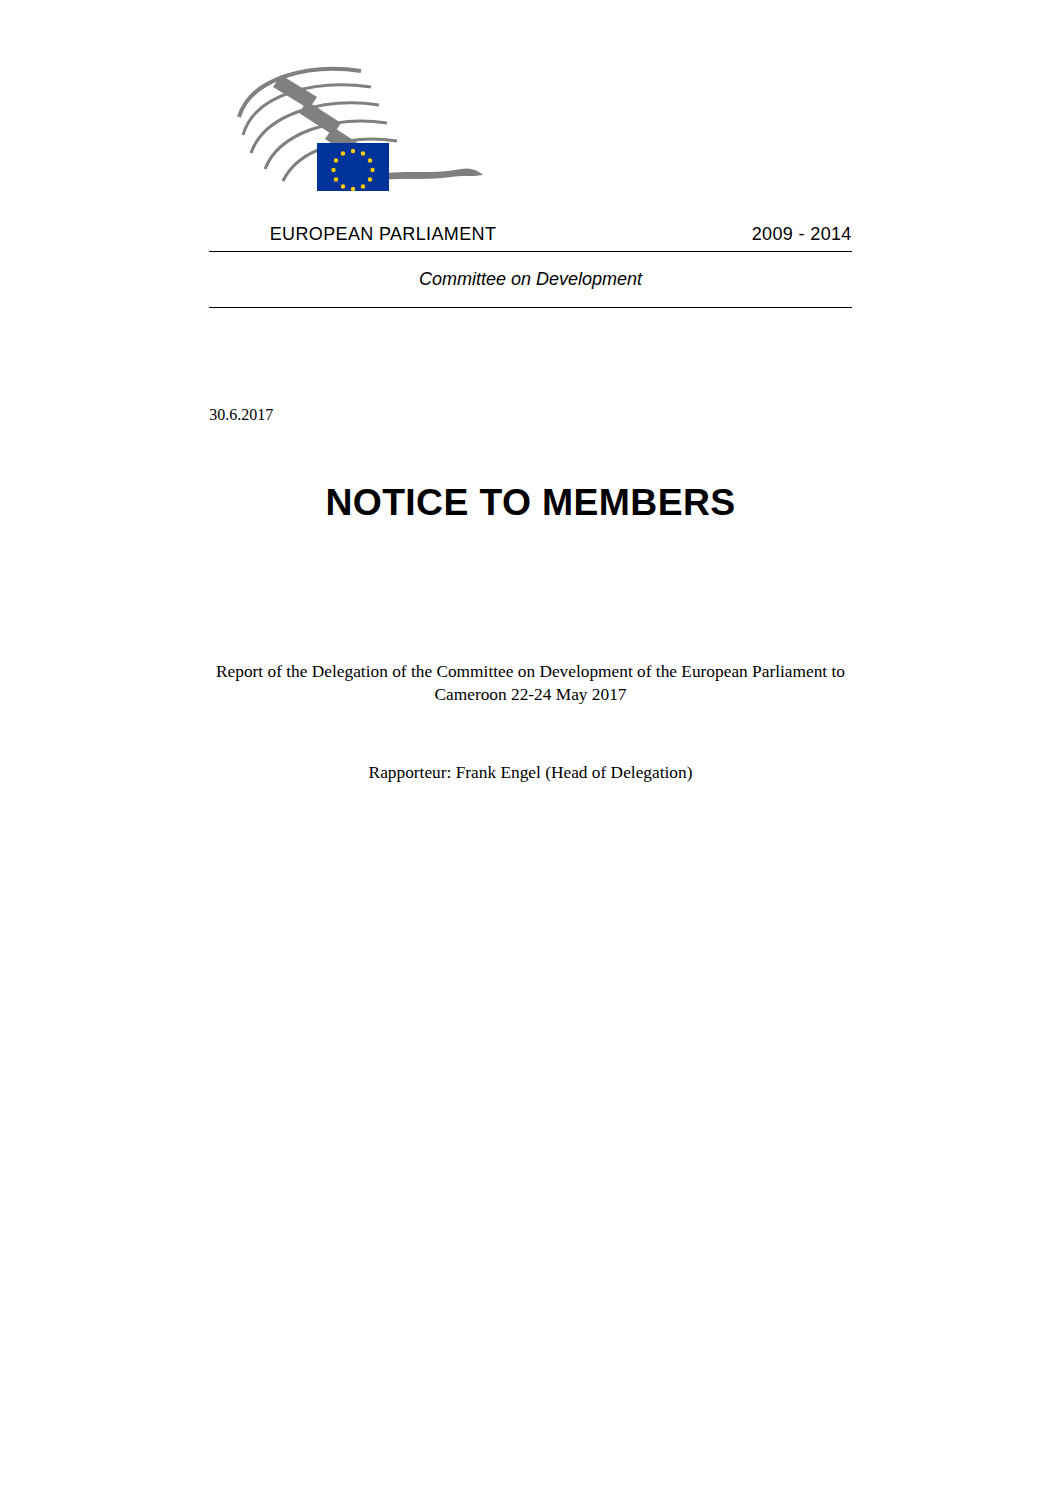EUROPEAN PARLIAMENT 2009 - 2014
Committee on Development
30.6.2017
NOTICE TO MEMBERS
Report of the Delegation of the Committee on Development of the European Parliament to
Cameroon 22-24 May 2017
Rapporteur: Frank Engel (Head of Delegation)